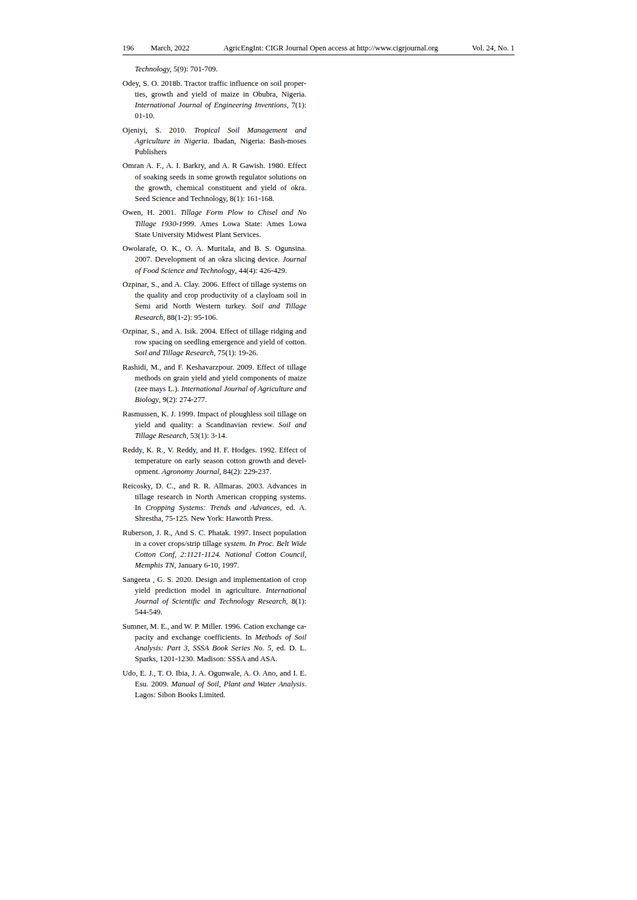196 March, 2022 AgricEngInt: CIGR Journal Open access at http://www.cigrjournal.org Vol. 24, No. 1
Technology, 5(9): 701-709.
Odey, S. O. 2018b. Tractor traffic influence on soil properties, growth and yield of maize in Obubra, Nigeria. International Journal of Engineering Inventions, 7(1): 01-10.
Ojeniyi, S. 2010. Tropical Soil Management and Agriculture in Nigeria. Ibadan, Nigeria: Bash-moses Publishers
Omran A. F., A. I. Barkry, and A. R Gawish. 1980. Effect of soaking seeds in some growth regulator solutions on the growth, chemical constituent and yield of okra. Seed Science and Technology, 8(1): 161-168.
Owen, H. 2001. Tillage Form Plow to Chisel and No Tillage 1930-1999. Ames Lowa State: Ames Lowa State University Midwest Plant Services.
Owolarafe, O. K., O. A. Muritala, and B. S. Ogunsina. 2007. Development of an okra slicing device. Journal of Food Science and Technology, 44(4): 426-429.
Ozpinar, S., and A. Clay. 2006. Effect of tillage systems on the quality and crop productivity of a clayloam soil in Semi arid North Western turkey. Soil and Tillage Research, 88(1-2): 95-106.
Ozpinar, S., and A. Isik. 2004. Effect of tillage ridging and row spacing on seedling emergence and yield of cotton. Soil and Tillage Research, 75(1): 19-26.
Rashidi, M., and F. Keshavarzpour. 2009. Effect of tillage methods on grain yield and yield components of maize (zee mays L.). International Journal of Agriculture and Biology, 9(2): 274-277.
Rasmussen, K. J. 1999. Impact of ploughless soil tillage on yield and quality: a Scandinavian review. Soil and Tillage Research, 53(1): 3-14.
Reddy, K. R., V. Reddy, and H. F. Hodges. 1992. Effect of temperature on early season cotton growth and development. Agronomy Journal, 84(2): 229-237.
Reicosky, D. C., and R. R. Allmaras. 2003. Advances in tillage research in North American cropping systems. In Cropping Systems: Trends and Advances, ed. A. Shrestha, 75-125. New York: Haworth Press.
Ruberson, J. R., And S. C. Phatak. 1997. Insect population in a cover crops/strip tillage system. In Proc. Belt Wide Cotton Conf, 2:1121-1124. National Cotton Council, Memphis TN, January 6-10, 1997.
Sangeeta , G. S. 2020. Design and implementation of crop yield prediction model in agriculture. International Journal of Scientific and Technology Research, 8(1): 544-549.
Sumner, M. E., and W. P. Miller. 1996. Cation exchange capacity and exchange coefficients. In Methods of Soil Analysis: Part 3, SSSA Book Series No. 5, ed. D. L. Sparks, 1201-1230. Madison: SSSA and ASA.
Udo, E. J., T. O. Ibia, J. A. Ogunwale, A. O. Ano, and I. E. Esu. 2009. Manual of Soil, Plant and Water Analysis. Lagos: Sibon Books Limited.